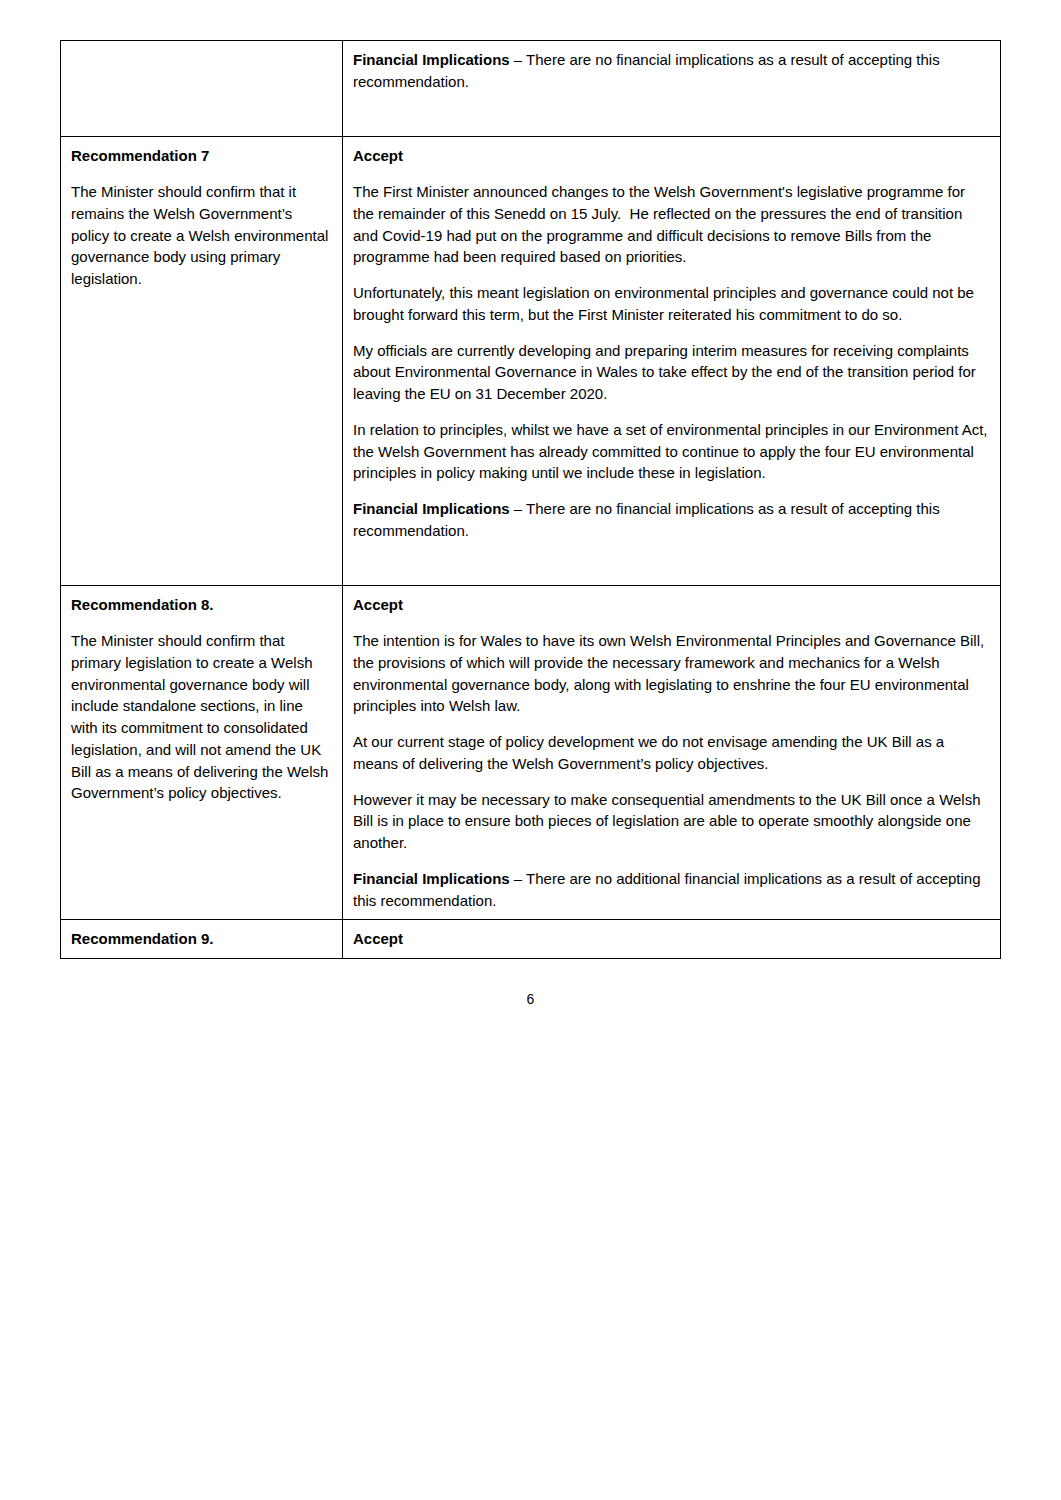| | Financial Implications – There are no financial implications as a result of accepting this recommendation. |
| Recommendation 7 The Minister should confirm that it remains the Welsh Government’s policy to create a Welsh environmental governance body using primary legislation. | Accept The First Minister announced changes to the Welsh Government's legislative programme for the remainder of this Senedd on 15 July. He reflected on the pressures the end of transition and Covid-19 had put on the programme and difficult decisions to remove Bills from the programme had been required based on priorities. Unfortunately, this meant legislation on environmental principles and governance could not be brought forward this term, but the First Minister reiterated his commitment to do so. My officials are currently developing and preparing interim measures for receiving complaints about Environmental Governance in Wales to take effect by the end of the transition period for leaving the EU on 31 December 2020. In relation to principles, whilst we have a set of environmental principles in our Environment Act, the Welsh Government has already committed to continue to apply the four EU environmental principles in policy making until we include these in legislation. Financial Implications – There are no financial implications as a result of accepting this recommendation. |
| Recommendation 8. The Minister should confirm that primary legislation to create a Welsh environmental governance body will include standalone sections, in line with its commitment to consolidated legislation, and will not amend the UK Bill as a means of delivering the Welsh Government’s policy objectives. | Accept The intention is for Wales to have its own Welsh Environmental Principles and Governance Bill, the provisions of which will provide the necessary framework and mechanics for a Welsh environmental governance body, along with legislating to enshrine the four EU environmental principles into Welsh law. At our current stage of policy development we do not envisage amending the UK Bill as a means of delivering the Welsh Government’s policy objectives. However it may be necessary to make consequential amendments to the UK Bill once a Welsh Bill is in place to ensure both pieces of legislation are able to operate smoothly alongside one another. Financial Implications – There are no additional financial implications as a result of accepting this recommendation. |
| Recommendation 9. | Accept |
6